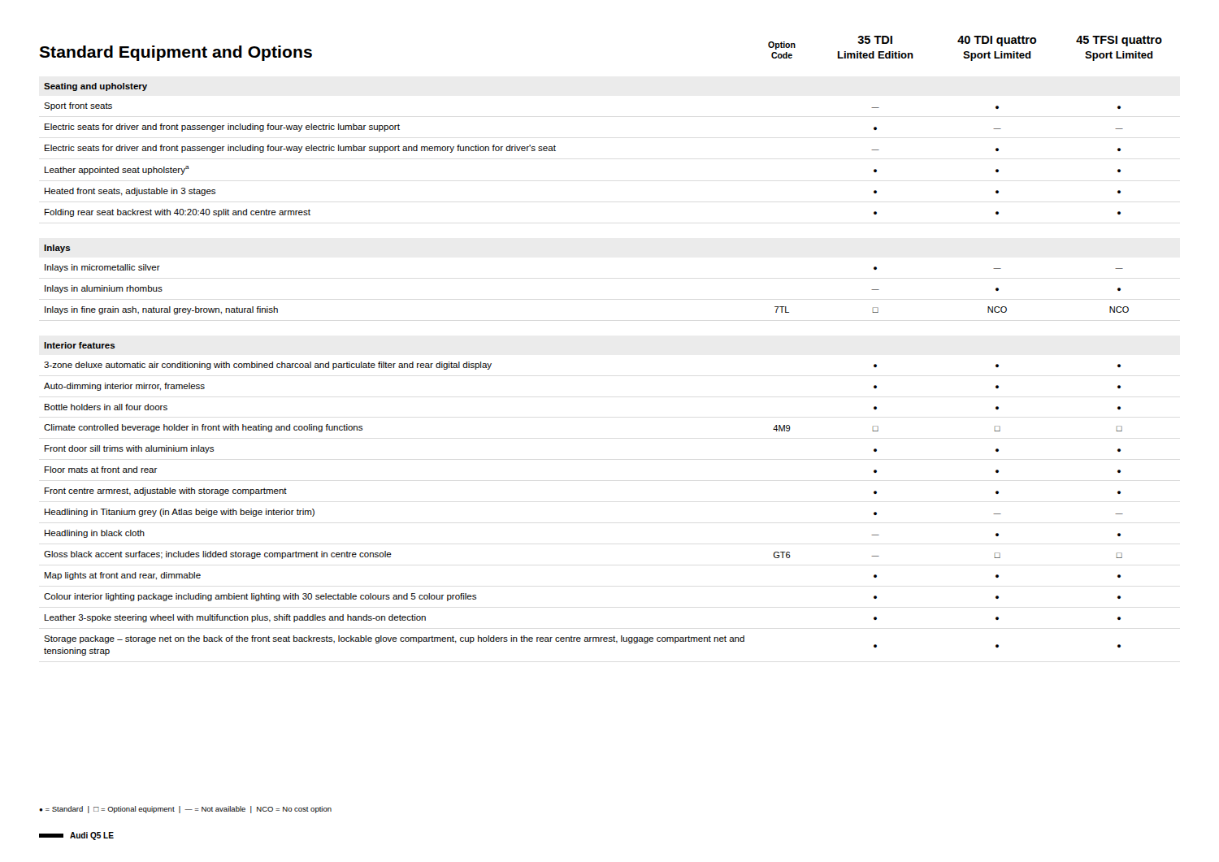Standard Equipment and Options
Option
Code
35 TDI
Limited Edition
40 TDI quattro
Sport Limited
45 TFSI quattro
Sport Limited
| Seating and upholstery |
| Sport front seats | | | | |
| Electric seats for driver and front passenger including four-way electric lumbar support | | | | |
| Electric seats for driver and front passenger including four-way electric lumbar support and memory function for driver's seat | | | | |
| Leather appointed seat upholstery a | | | | |
| Heated front seats, adjustable in 3 stages | | | | |
| Folding rear seat backrest with 40:20:40 split and centre armrest | | | | |
| Inlays |
| Inlays in micrometallic silver | | | | |
| Inlays in aluminium rhombus | | | | |
| Inlays in fine grain ash, natural grey-brown, natural finish | 7TL | | NCO | NCO |
| Interior features |
| 3-zone deluxe automatic air conditioning with combined charcoal and particulate filter and rear digital display | | | | |
| Auto-dimming interior mirror, frameless | | | | |
| Bottle holders in all four doors | | | | |
| Climate controlled beverage holder in front with heating and cooling functions | 4M9 | | | |
| Front door sill trims with aluminium inlays | | | | |
| Floor mats at front and rear | | | | |
| Front centre armrest, adjustable with storage compartment | | | | |
| Headlining in Titanium grey (in Atlas beige with beige interior trim) | | | | |
| Headlining in black cloth | | | | |
| Gloss black accent surfaces; includes lidded storage compartment in centre console | GT6 | | | |
| Map lights at front and rear, dimmable | | | | |
| Colour interior lighting package including ambient lighting with 30 selectable colours and 5 colour profiles | | | | |
| Leather 3-spoke steering wheel with multifunction plus, shift paddles and hands-on detection | | | | |
| Storage package – storage net on the back of the front seat backrests, lockable glove compartment, cup holders in the rear centre armrest, luggage compartment net and tensioning strap | | | | |
= Standard | = Optional equipment | = Not available | NCO = No cost option
Audi Q5 LE